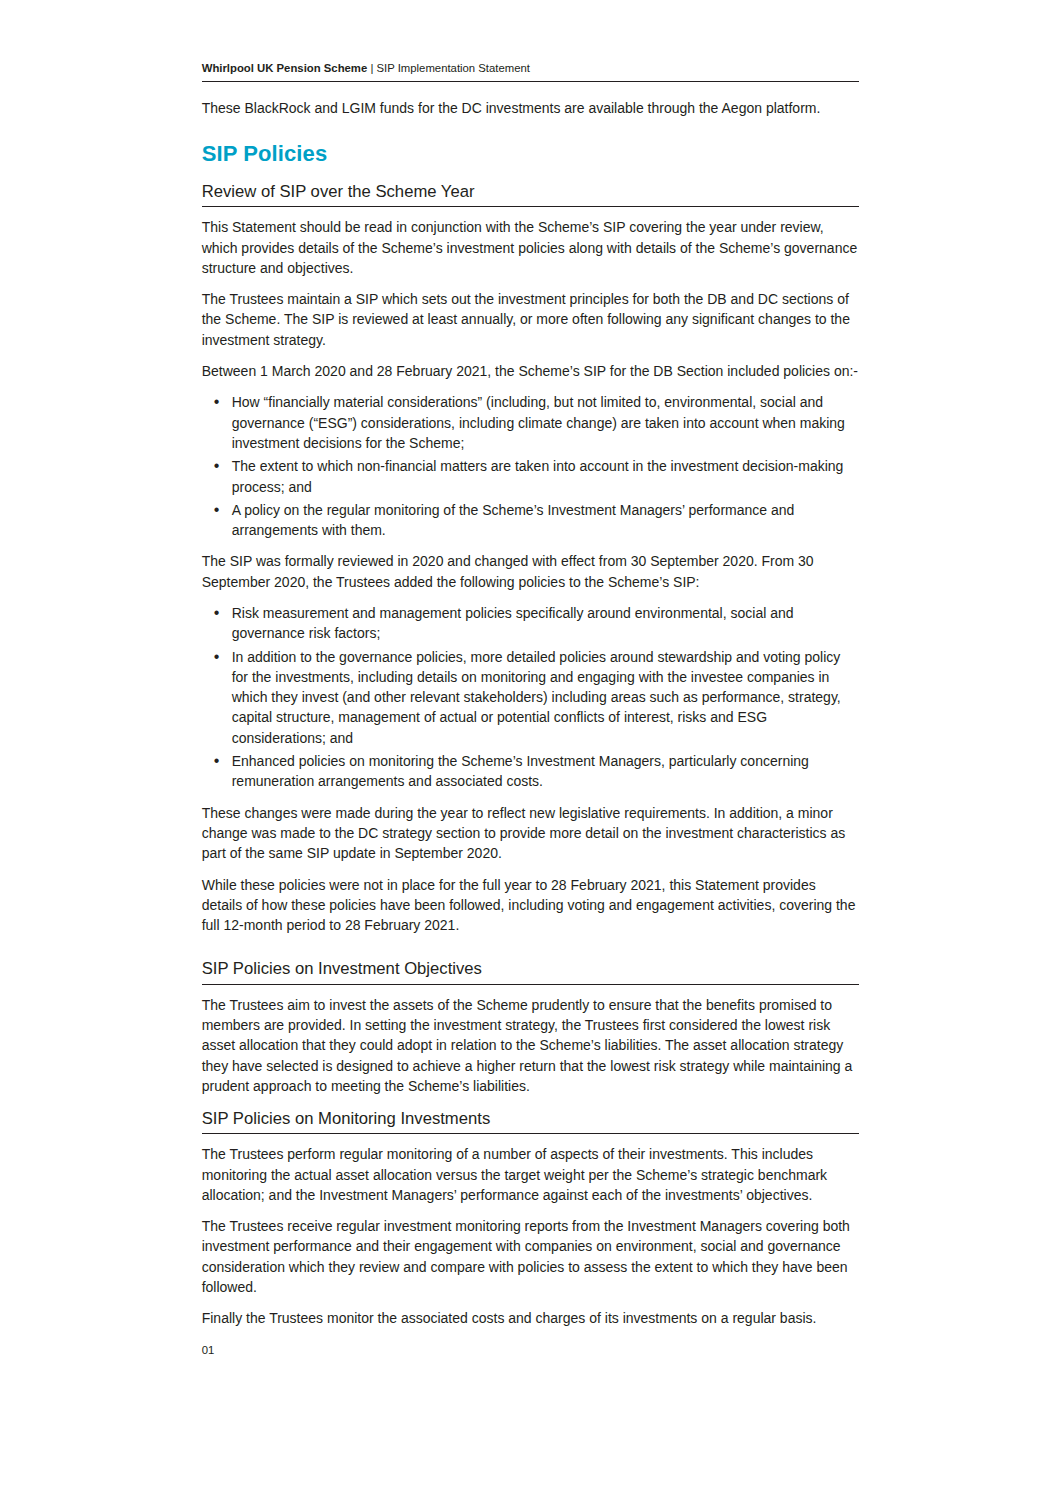Whirlpool UK Pension Scheme | SIP Implementation Statement
These BlackRock and LGIM funds for the DC investments are available through the Aegon platform.
SIP Policies
Review of SIP over the Scheme Year
This Statement should be read in conjunction with the Scheme’s SIP covering the year under review, which provides details of the Scheme’s investment policies along with details of the Scheme’s governance structure and objectives.
The Trustees maintain a SIP which sets out the investment principles for both the DB and DC sections of the Scheme. The SIP is reviewed at least annually, or more often following any significant changes to the investment strategy.
Between 1 March 2020 and 28 February 2021, the Scheme’s SIP for the DB Section included policies on:-
How “financially material considerations” (including, but not limited to, environmental, social and governance (“ESG”) considerations, including climate change) are taken into account when making investment decisions for the Scheme;
The extent to which non-financial matters are taken into account in the investment decision-making process; and
A policy on the regular monitoring of the Scheme’s Investment Managers’ performance and arrangements with them.
The SIP was formally reviewed in 2020 and changed with effect from 30 September 2020. From 30 September 2020, the Trustees added the following policies to the Scheme’s SIP:
Risk measurement and management policies specifically around environmental, social and governance risk factors;
In addition to the governance policies, more detailed policies around stewardship and voting policy for the investments, including details on monitoring and engaging with the investee companies in which they invest (and other relevant stakeholders) including areas such as performance, strategy, capital structure, management of actual or potential conflicts of interest, risks and ESG considerations; and
Enhanced policies on monitoring the Scheme’s Investment Managers, particularly concerning remuneration arrangements and associated costs.
These changes were made during the year to reflect new legislative requirements. In addition, a minor change was made to the DC strategy section to provide more detail on the investment characteristics as part of the same SIP update in September 2020.
While these policies were not in place for the full year to 28 February 2021, this Statement provides details of how these policies have been followed, including voting and engagement activities, covering the full 12-month period to 28 February 2021.
SIP Policies on Investment Objectives
The Trustees aim to invest the assets of the Scheme prudently to ensure that the benefits promised to members are provided. In setting the investment strategy, the Trustees first considered the lowest risk asset allocation that they could adopt in relation to the Scheme’s liabilities. The asset allocation strategy they have selected is designed to achieve a higher return that the lowest risk strategy while maintaining a prudent approach to meeting the Scheme’s liabilities.
SIP Policies on Monitoring Investments
The Trustees perform regular monitoring of a number of aspects of their investments. This includes monitoring the actual asset allocation versus the target weight per the Scheme’s strategic benchmark allocation; and the Investment Managers’ performance against each of the investments’ objectives.
The Trustees receive regular investment monitoring reports from the Investment Managers covering both investment performance and their engagement with companies on environment, social and governance consideration which they review and compare with policies to assess the extent to which they have been followed.
Finally the Trustees monitor the associated costs and charges of its investments on a regular basis.
01